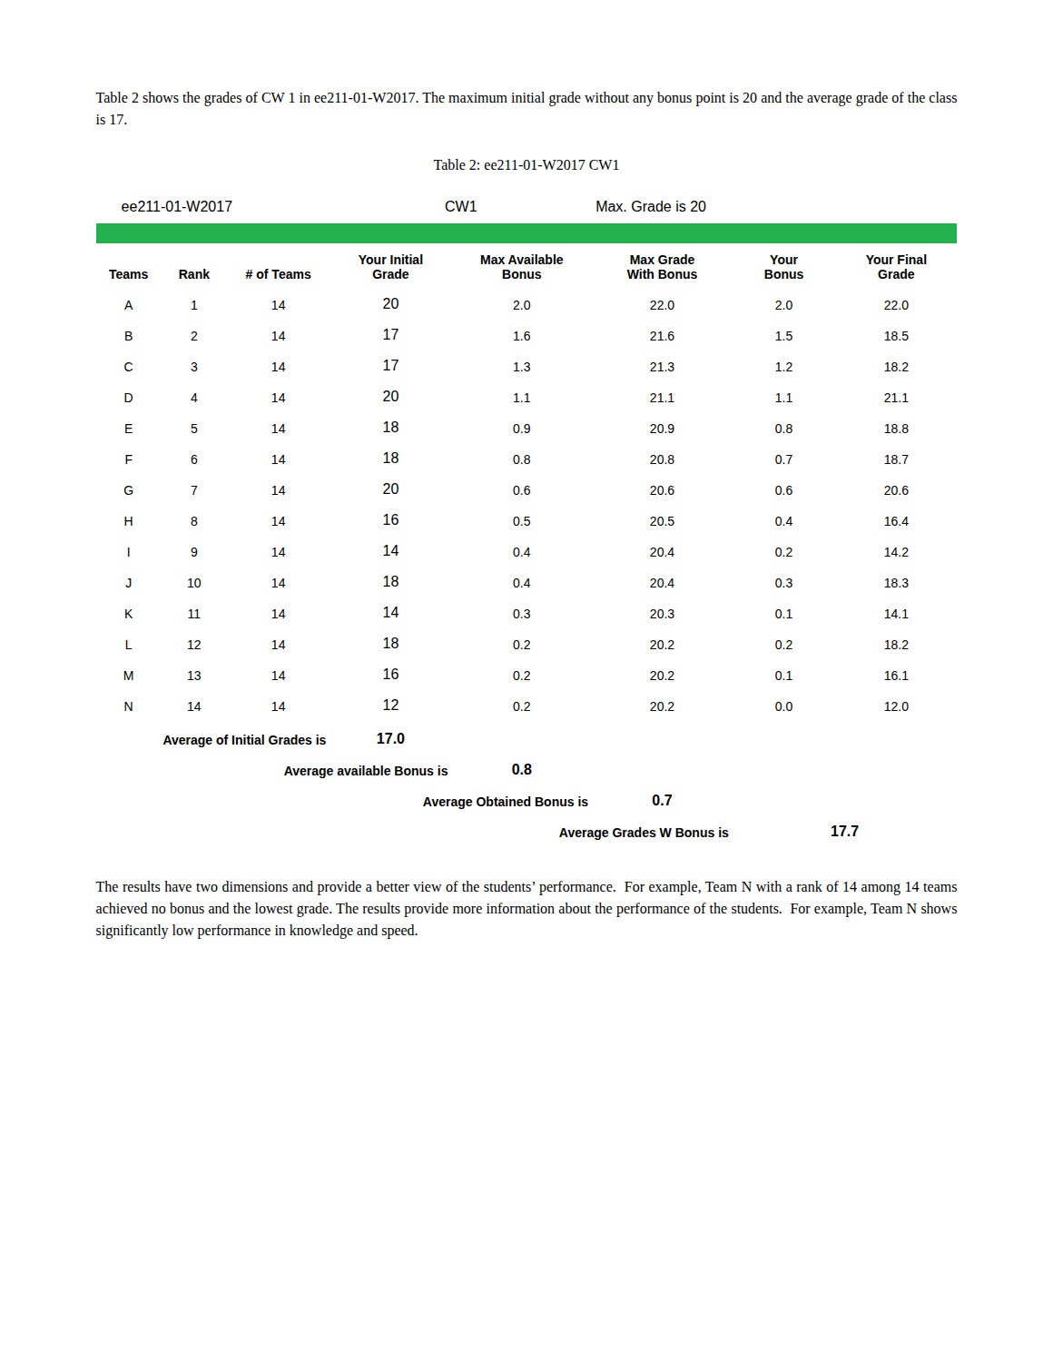Table 2 shows the grades of CW 1 in ee211-01-W2017. The maximum initial grade without any bonus point is 20 and the average grade of the class is 17.
Table 2: ee211-01-W2017 CW1
| ee211-01-W2017 | CW1 | Max. Grade is 20 |
| Teams | Rank | # of Teams | Your Initial Grade | Max Available Bonus | Max Grade With Bonus | Your Bonus | Your Final Grade |
| A | 1 | 14 | 20 | 2.0 | 22.0 | 2.0 | 22.0 |
| B | 2 | 14 | 17 | 1.6 | 21.6 | 1.5 | 18.5 |
| C | 3 | 14 | 17 | 1.3 | 21.3 | 1.2 | 18.2 |
| D | 4 | 14 | 20 | 1.1 | 21.1 | 1.1 | 21.1 |
| E | 5 | 14 | 18 | 0.9 | 20.9 | 0.8 | 18.8 |
| F | 6 | 14 | 18 | 0.8 | 20.8 | 0.7 | 18.7 |
| G | 7 | 14 | 20 | 0.6 | 20.6 | 0.6 | 20.6 |
| H | 8 | 14 | 16 | 0.5 | 20.5 | 0.4 | 16.4 |
| I | 9 | 14 | 14 | 0.4 | 20.4 | 0.2 | 14.2 |
| J | 10 | 14 | 18 | 0.4 | 20.4 | 0.3 | 18.3 |
| K | 11 | 14 | 14 | 0.3 | 20.3 | 0.1 | 14.1 |
| L | 12 | 14 | 18 | 0.2 | 20.2 | 0.2 | 18.2 |
| M | 13 | 14 | 16 | 0.2 | 20.2 | 0.1 | 16.1 |
| N | 14 | 14 | 12 | 0.2 | 20.2 | 0.0 | 12.0 |
| Average of Initial Grades is | 17.0 | | | | |
| | Average available Bonus is | 0.8 | | | |
| | | Average Obtained Bonus is | 0.7 | | |
| | | | Average Grades W Bonus is | 17.7 |
The results have two dimensions and provide a better view of the students’ performance. For example, Team N with a rank of 14 among 14 teams achieved no bonus and the lowest grade. The results provide more information about the performance of the students. For example, Team N shows significantly low performance in knowledge and speed.